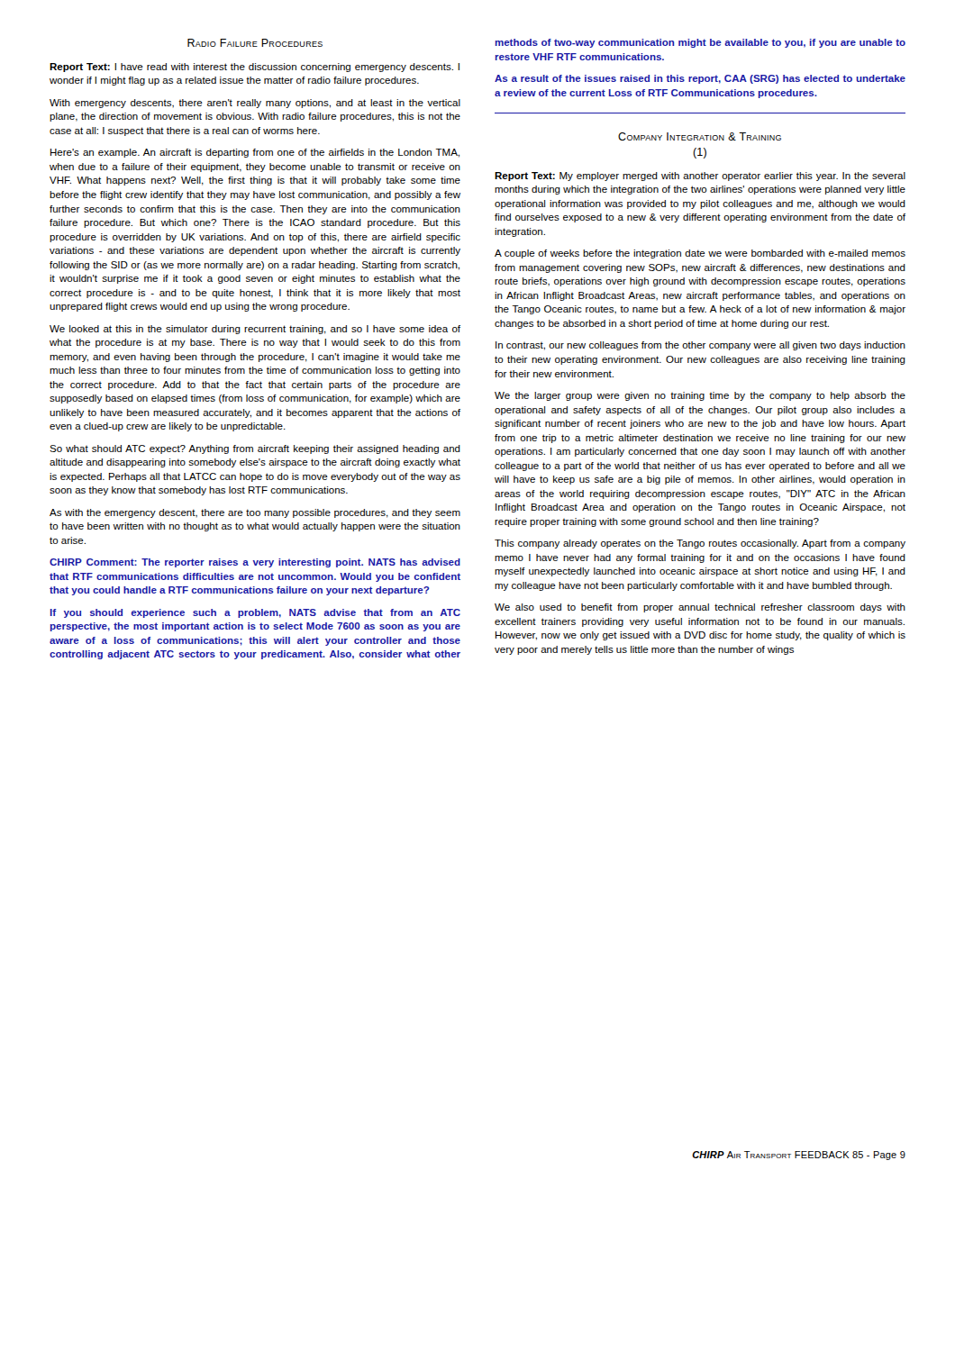Radio Failure Procedures
Report Text: I have read with interest the discussion concerning emergency descents. I wonder if I might flag up as a related issue the matter of radio failure procedures.
With emergency descents, there aren't really many options, and at least in the vertical plane, the direction of movement is obvious. With radio failure procedures, this is not the case at all: I suspect that there is a real can of worms here.
Here's an example. An aircraft is departing from one of the airfields in the London TMA, when due to a failure of their equipment, they become unable to transmit or receive on VHF. What happens next? Well, the first thing is that it will probably take some time before the flight crew identify that they may have lost communication, and possibly a few further seconds to confirm that this is the case. Then they are into the communication failure procedure. But which one? There is the ICAO standard procedure. But this procedure is overridden by UK variations. And on top of this, there are airfield specific variations - and these variations are dependent upon whether the aircraft is currently following the SID or (as we more normally are) on a radar heading. Starting from scratch, it wouldn't surprise me if it took a good seven or eight minutes to establish what the correct procedure is - and to be quite honest, I think that it is more likely that most unprepared flight crews would end up using the wrong procedure.
We looked at this in the simulator during recurrent training, and so I have some idea of what the procedure is at my base. There is no way that I would seek to do this from memory, and even having been through the procedure, I can't imagine it would take me much less than three to four minutes from the time of communication loss to getting into the correct procedure. Add to that the fact that certain parts of the procedure are supposedly based on elapsed times (from loss of communication, for example) which are unlikely to have been measured accurately, and it becomes apparent that the actions of even a clued-up crew are likely to be unpredictable.
So what should ATC expect? Anything from aircraft keeping their assigned heading and altitude and disappearing into somebody else's airspace to the aircraft doing exactly what is expected. Perhaps all that LATCC can hope to do is move everybody out of the way as soon as they know that somebody has lost RTF communications.
As with the emergency descent, there are too many possible procedures, and they seem to have been written with no thought as to what would actually happen were the situation to arise.
CHIRP Comment: The reporter raises a very interesting point. NATS has advised that RTF communications difficulties are not uncommon. Would you be confident that you could handle a RTF communications failure on your next departure?
If you should experience such a problem, NATS advise that from an ATC perspective, the most important action is to select Mode 7600 as soon as you are aware of a loss of communications; this will alert your controller and those controlling adjacent ATC sectors to your predicament. Also, consider what other methods of two-way communication might be available to you, if you are unable to restore VHF RTF communications.
As a result of the issues raised in this report, CAA (SRG) has elected to undertake a review of the current Loss of RTF Communications procedures.
Company Integration & Training
(1)
Report Text: My employer merged with another operator earlier this year. In the several months during which the integration of the two airlines' operations were planned very little operational information was provided to my pilot colleagues and me, although we would find ourselves exposed to a new & very different operating environment from the date of integration.
A couple of weeks before the integration date we were bombarded with e-mailed memos from management covering new SOPs, new aircraft & differences, new destinations and route briefs, operations over high ground with decompression escape routes, operations in African Inflight Broadcast Areas, new aircraft performance tables, and operations on the Tango Oceanic routes, to name but a few. A heck of a lot of new information & major changes to be absorbed in a short period of time at home during our rest.
In contrast, our new colleagues from the other company were all given two days induction to their new operating environment. Our new colleagues are also receiving line training for their new environment.
We the larger group were given no training time by the company to help absorb the operational and safety aspects of all of the changes. Our pilot group also includes a significant number of recent joiners who are new to the job and have low hours. Apart from one trip to a metric altimeter destination we receive no line training for our new operations. I am particularly concerned that one day soon I may launch off with another colleague to a part of the world that neither of us has ever operated to before and all we will have to keep us safe are a big pile of memos. In other airlines, would operation in areas of the world requiring decompression escape routes, "DIY" ATC in the African Inflight Broadcast Area and operation on the Tango routes in Oceanic Airspace, not require proper training with some ground school and then line training?
This company already operates on the Tango routes occasionally. Apart from a company memo I have never had any formal training for it and on the occasions I have found myself unexpectedly launched into oceanic airspace at short notice and using HF, I and my colleague have not been particularly comfortable with it and have bumbled through.
We also used to benefit from proper annual technical refresher classroom days with excellent trainers providing very useful information not to be found in our manuals. However, now we only get issued with a DVD disc for home study, the quality of which is very poor and merely tells us little more than the number of wings
CHIRP Air Transport FEEDBACK 85 - Page 9